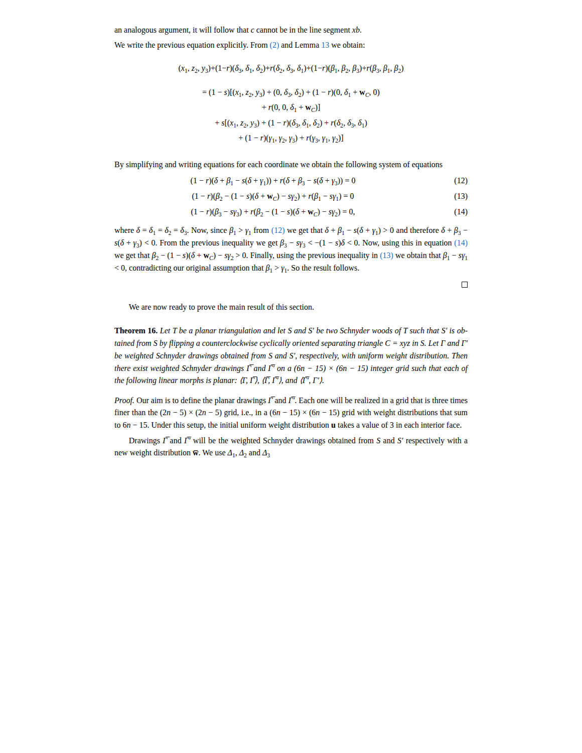an analogous argument, it will follow that c cannot be in the line segment xb.
We write the previous equation explicitly. From (2) and Lemma 13 we obtain:
(x1, z2, y3)+(1−r)(δ3, δ1, δ2)+r(δ2, δ3, δ1)+(1−r)(β1, β2, β3)+r(β3, β1, β2)
= (1 − s)[(x1, z2, y3) + (0, δ3, δ2) + (1 − r)(0, δ1 + wC, 0) + r(0, 0, δ1 + wC)] + s[(x1, z2, y3) + (1 − r)(δ3, δ1, δ2) + r(δ2, δ3, δ1) + (1 − r)(γ1, γ2, γ3) + r(γ3, γ1, γ2)]
By simplifying and writing equations for each coordinate we obtain the following system of equations
| (1 − r )( δ + β 1 − s ( δ + γ 1 )) + r ( δ + β 3 − s ( δ + γ 3 )) = 0 | (12) |
| (1 − r )( β 2 − (1 − s )( δ + w C ) − sγ 2 ) + r ( β 1 − sγ 1 ) = 0 | (13) |
| (1 − r )( β 3 − sγ 3 ) + r ( β 2 − (1 − s )( δ + w C ) − sγ 2 ) = 0, | (14) |
where δ = δ1 = δ2 = δ3. Now, since β1 > γ1 from (12) we get that δ + β1 − s(δ + γ1) > 0 and therefore δ + β3 − s(δ + γ3) < 0. From the previous inequality we get β3 − sγ3 < −(1 − s)δ < 0. Now, using this in equation (14) we get that β2 − (1 − s)(δ + wC) − sγ2 > 0. Finally, using the previous inequality in (13) we obtain that β1 − sγ1 < 0, contradicting our original assumption that β1 > γ1. So the result follows.
We are now ready to prove the main result of this section.
Theorem 16. Let T be a planar triangulation and let S and S′ be two Schnyder woods of T such that S′ is obtained from S by flipping a counterclockwise cyclically oriented separating triangle C = xyz in S. Let Γ and Γ′ be weighted Schnyder drawings obtained from S and S′, respectively, with uniform weight distribution. Then there exist weighted Schnyder drawings Γ̅ and Γ̅′ on a (6n − 15) × (6n − 15) integer grid such that each of the following linear morphs is planar: ⟨Γ, Γ̅⟩, ⟨Γ̅, Γ̅′⟩, and ⟨Γ̅′, Γ′⟩.
Proof. Our aim is to define the planar drawings Γ̅ and Γ̅′. Each one will be realized in a grid that is three times finer than the (2n − 5) × (2n − 5) grid, i.e., in a (6n − 15) × (6n − 15) grid with weight distributions that sum to 6n − 15. Under this setup, the initial uniform weight distribution u takes a value of 3 in each interior face.
Drawings Γ̅ and Γ̅′ will be the weighted Schnyder drawings obtained from S and S′ respectively with a new weight distribution w̅. We use Δ1, Δ2 and Δ3